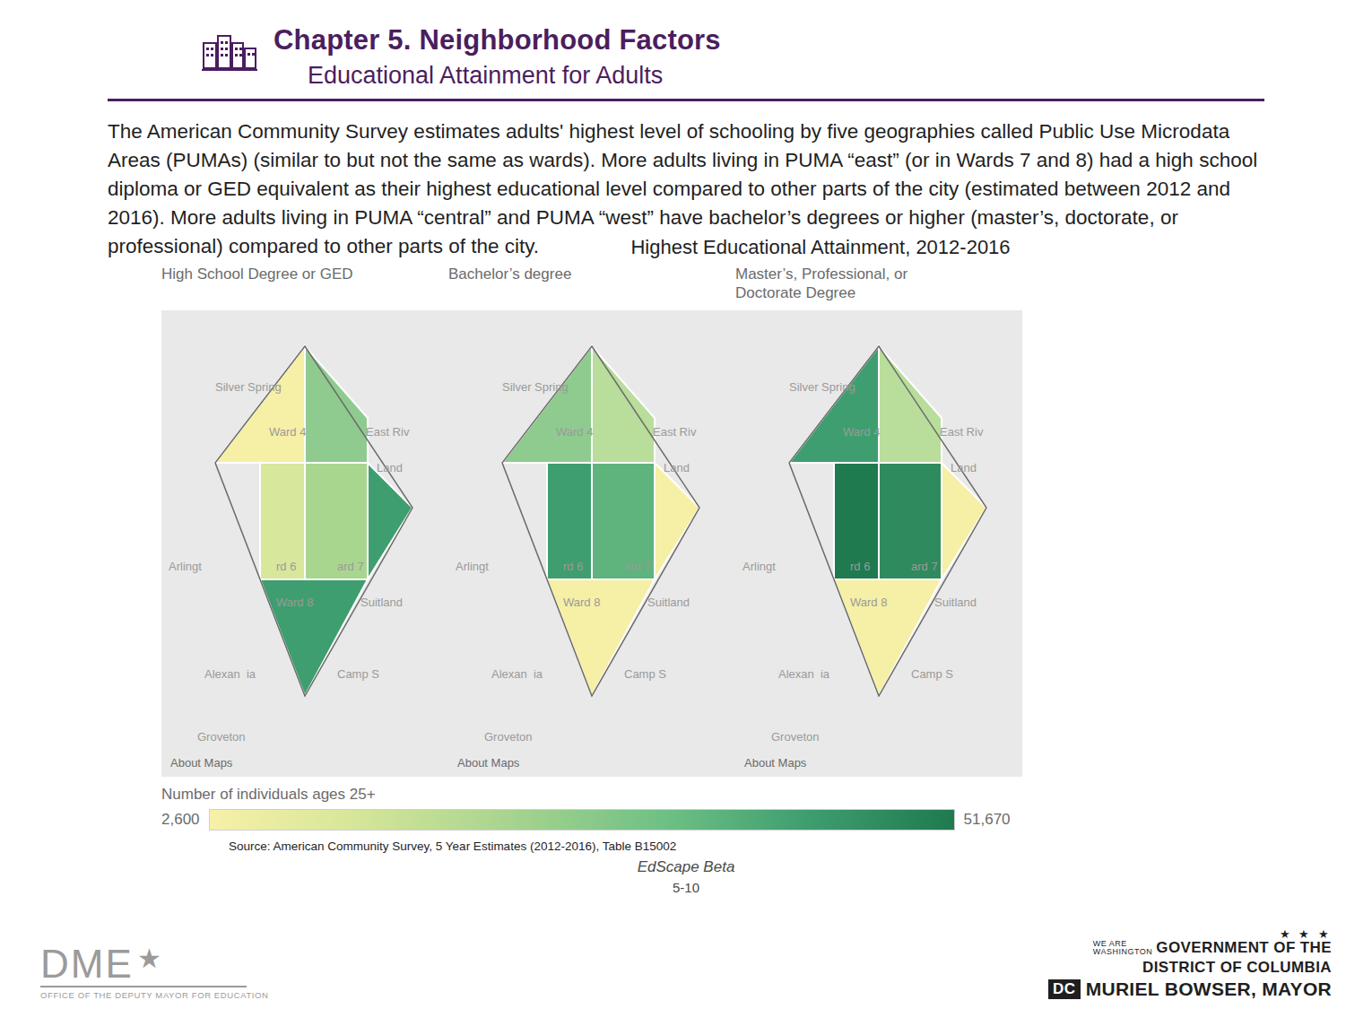Chapter 5. Neighborhood Factors
Educational Attainment for Adults
The American Community Survey estimates adults' highest level of schooling by five geographies called Public Use Microdata Areas (PUMAs) (similar to but not the same as wards). More adults living in PUMA “east” (or in Wards 7 and 8) had a high school diploma or GED equivalent as their highest educational level compared to other parts of the city (estimated between 2012 and 2016). More adults living in PUMA “central” and PUMA “west” have bachelor’s degrees or higher (master’s, doctorate, or professional) compared to other parts of the city.
Highest Educational Attainment, 2012-2016
High School Degree or GED
Bachelor’s degree
Master’s, Professional, or
Doctorate Degree
Silver Spring Ward 4 East Riv Land Arlingt rd 6 ard 7 Suitland Ward 8 Alexan ia Camp S Groveton About Maps
Silver Spring Ward 4 East Riv Land Arlingt rd 6 ard 7 Suitland Ward 8 Alexan ia Camp S Groveton About Maps
Silver Spring Ward 4 East Riv Land Arlingt rd 6 ard 7 Suitland Ward 8 Alexan ia Camp S Groveton About Maps
Number of individuals ages 25+
2,600
51,670
Source: American Community Survey, 5 Year Estimates (2012-2016), Table B15002
EdScape Beta
5-10
DME★
OFFICE OF THE DEPUTY MAYOR FOR EDUCATION
★ ★ ★
WE ARE
WASHINGTON GOVERNMENT OF THE
DISTRICT OF COLUMBIA
DC MURIEL BOWSER, MAYOR